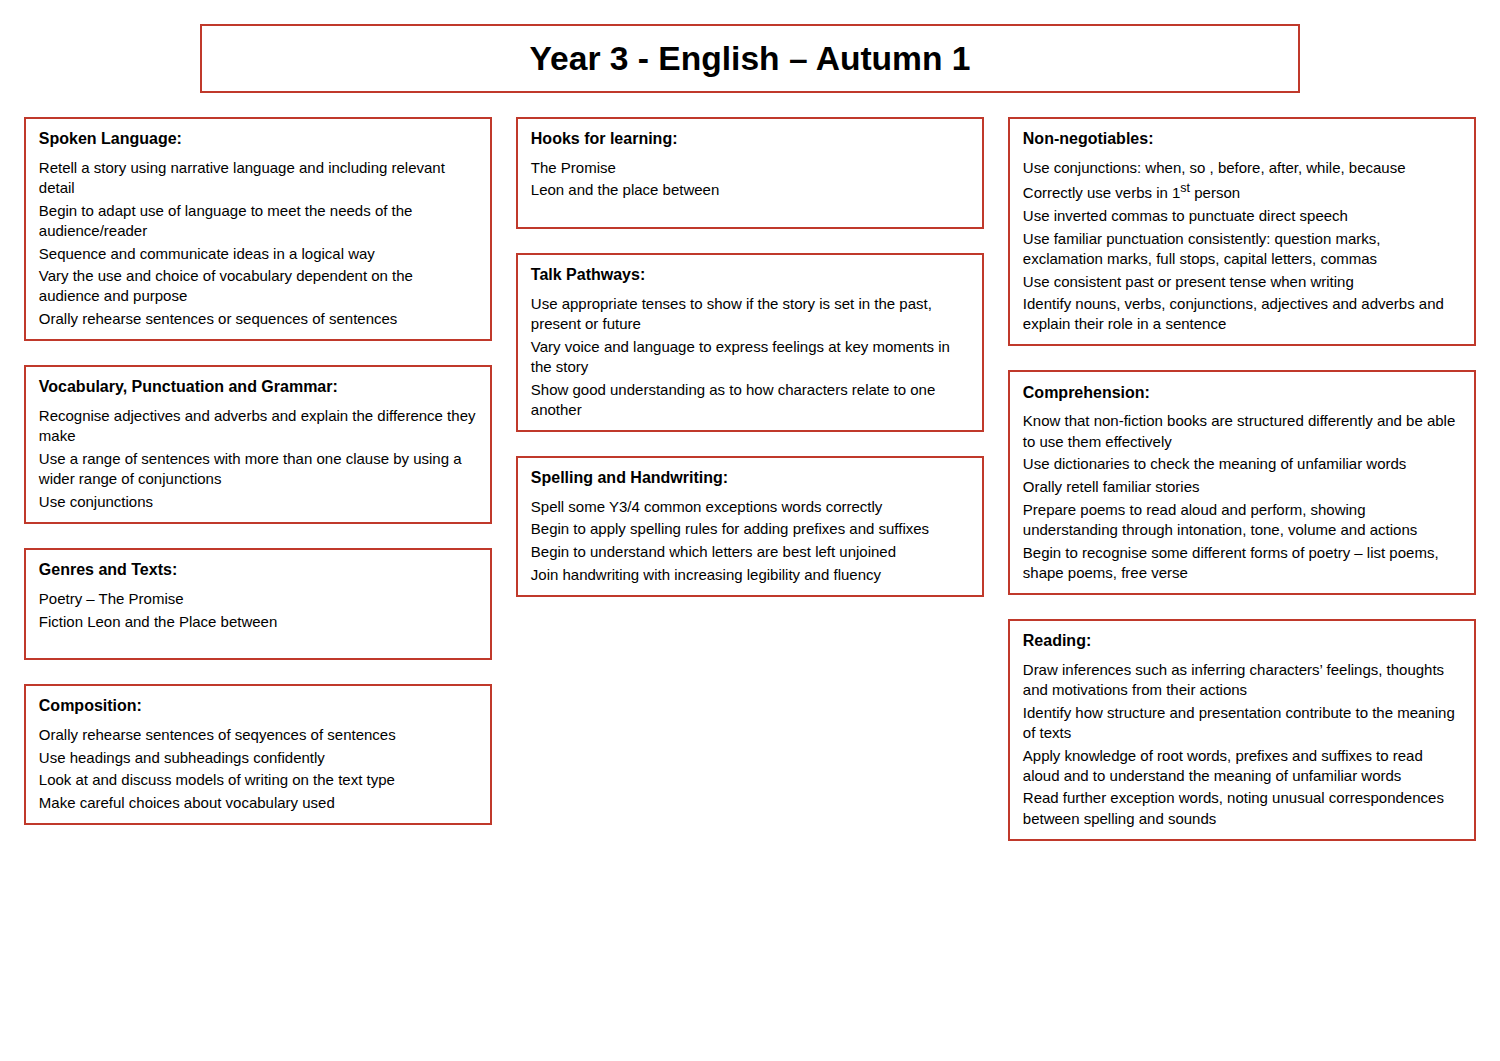Year 3 - English – Autumn 1
Spoken Language:
Retell a story using narrative language and including relevant detail
Begin to adapt use of language to meet the needs of the audience/reader
Sequence and communicate ideas in a logical way
Vary the use and choice of vocabulary dependent on the audience and purpose
Orally rehearse sentences or sequences of sentences
Vocabulary, Punctuation and Grammar:
Recognise adjectives and adverbs and explain the difference they make
Use a range of sentences with more than one clause by using a wider range of conjunctions
Use conjunctions
Genres and Texts:
Poetry – The Promise
Fiction Leon and the Place between
Composition:
Orally rehearse sentences of seqyences of sentences
Use headings and subheadings confidently
Look at and discuss models of writing on the text type
Make careful choices about vocabulary used
Hooks for learning:
The Promise
Leon and the place between
Talk Pathways:
Use appropriate tenses to show if the story is set in the past, present or future
Vary voice and language to express feelings at key moments in the story
Show good understanding as to how characters relate to one another
Spelling and Handwriting:
Spell some Y3/4 common exceptions words correctly
Begin to apply spelling rules for adding prefixes and suffixes
Begin to understand which letters are best left unjoined
Join handwriting with increasing legibility and fluency
Non-negotiables:
Use conjunctions: when, so , before, after, while, because
Correctly use verbs in 1st person
Use inverted commas to punctuate direct speech
Use familiar punctuation consistently: question marks, exclamation marks, full stops, capital letters, commas
Use consistent past or present tense when writing
Identify nouns, verbs, conjunctions, adjectives and adverbs and explain their role in a sentence
Comprehension:
Know that non-fiction books are structured differently and be able to use them effectively
Use dictionaries to check the meaning of unfamiliar words
Orally retell familiar stories
Prepare poems to read aloud and perform, showing understanding through intonation, tone, volume and actions
Begin to recognise some different forms of poetry – list poems, shape poems, free verse
Reading:
Draw inferences such as inferring characters’ feelings, thoughts and motivations from their actions
Identify how structure and presentation contribute to the meaning of texts
Apply knowledge of root words, prefixes and suffixes to read aloud and to understand the meaning of unfamiliar words
Read further exception words, noting unusual correspondences between spelling and sounds